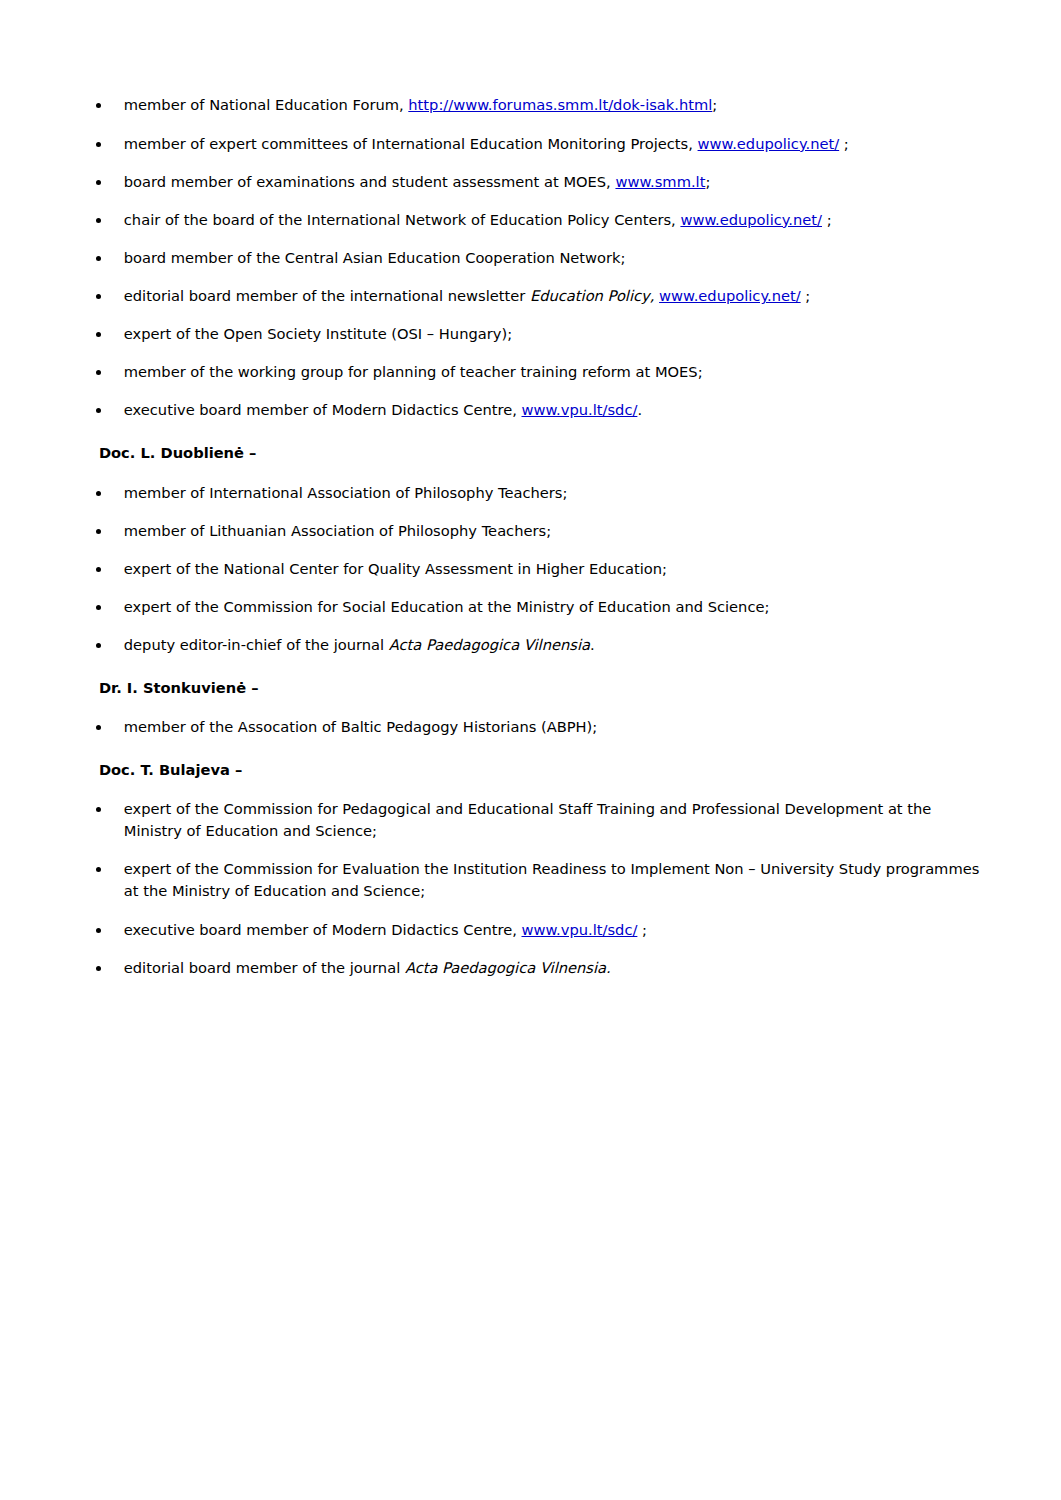member of National Education Forum, http://www.forumas.smm.lt/dok-isak.html;
member of expert committees of International Education Monitoring Projects, www.edupolicy.net/ ;
board member of examinations and student assessment at MOES, www.smm.lt;
chair of the board of the International Network of Education Policy Centers, www.edupolicy.net/ ;
board member of the Central Asian Education Cooperation Network;
editorial board member of the international newsletter Education Policy, www.edupolicy.net/ ;
expert of the Open Society Institute (OSI – Hungary);
member of the working group for planning of teacher training reform at MOES;
executive board member of Modern Didactics Centre, www.vpu.lt/sdc/.
Doc. L. Duoblienė –
member of International Association of Philosophy Teachers;
member of Lithuanian Association of Philosophy Teachers;
expert of the National Center for Quality Assessment in Higher Education;
expert of the Commission for Social Education at the Ministry of Education and Science;
deputy editor-in-chief of the journal Acta Paedagogica Vilnensia.
Dr. I. Stonkuvienė –
member of the Assocation of Baltic Pedagogy Historians (ABPH);
Doc. T. Bulajeva –
expert of the Commission for Pedagogical and Educational Staff Training and Professional Development at the Ministry of Education and Science;
expert of the Commission for Evaluation the Institution Readiness to Implement Non – University Study programmes at the Ministry of Education and Science;
executive board member of Modern Didactics Centre, www.vpu.lt/sdc/ ;
editorial board member of the journal Acta Paedagogica Vilnensia.